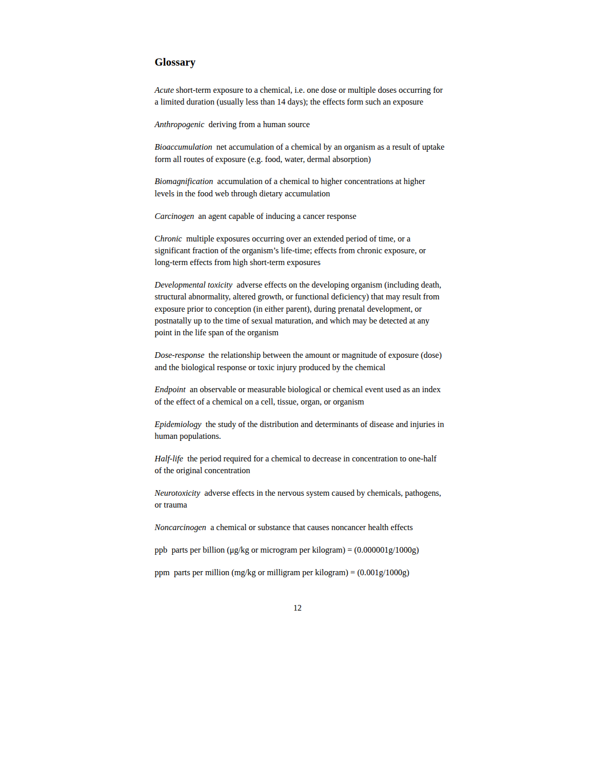Glossary
Acute short-term exposure to a chemical, i.e. one dose or multiple doses occurring for a limited duration (usually less than 14 days); the effects form such an exposure
Anthropogenic deriving from a human source
Bioaccumulation net accumulation of a chemical by an organism as a result of uptake form all routes of exposure (e.g. food, water, dermal absorption)
Biomagnification accumulation of a chemical to higher concentrations at higher levels in the food web through dietary accumulation
Carcinogen an agent capable of inducing a cancer response
Chronic multiple exposures occurring over an extended period of time, or a significant fraction of the organism’s life-time; effects from chronic exposure, or long-term effects from high short-term exposures
Developmental toxicity adverse effects on the developing organism (including death, structural abnormality, altered growth, or functional deficiency) that may result from exposure prior to conception (in either parent), during prenatal development, or postnatally up to the time of sexual maturation, and which may be detected at any point in the life span of the organism
Dose-response the relationship between the amount or magnitude of exposure (dose) and the biological response or toxic injury produced by the chemical
Endpoint an observable or measurable biological or chemical event used as an index of the effect of a chemical on a cell, tissue, organ, or organism
Epidemiology the study of the distribution and determinants of disease and injuries in human populations.
Half-life the period required for a chemical to decrease in concentration to one-half of the original concentration
Neurotoxicity adverse effects in the nervous system caused by chemicals, pathogens, or trauma
Noncarcinogen a chemical or substance that causes noncancer health effects
ppb parts per billion (μg/kg or microgram per kilogram) = (0.000001g/1000g)
ppm parts per million (mg/kg or milligram per kilogram) = (0.001g/1000g)
12